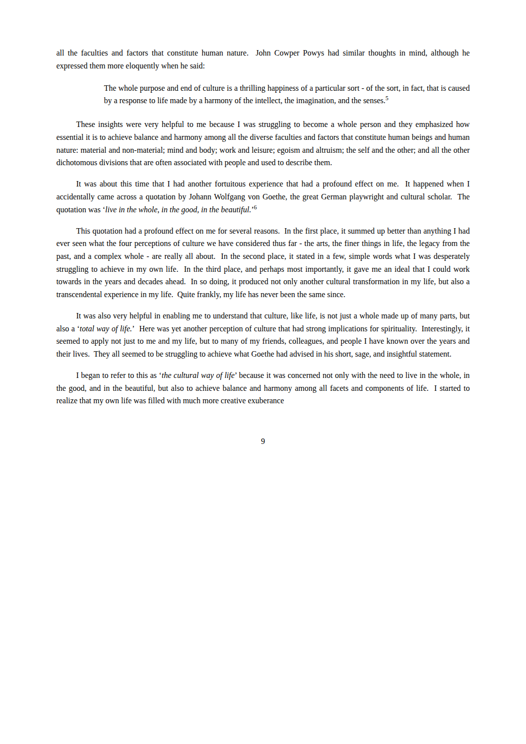all the faculties and factors that constitute human nature. John Cowper Powys had similar thoughts in mind, although he expressed them more eloquently when he said:
The whole purpose and end of culture is a thrilling happiness of a particular sort - of the sort, in fact, that is caused by a response to life made by a harmony of the intellect, the imagination, and the senses.5
These insights were very helpful to me because I was struggling to become a whole person and they emphasized how essential it is to achieve balance and harmony among all the diverse faculties and factors that constitute human beings and human nature: material and non-material; mind and body; work and leisure; egoism and altruism; the self and the other; and all the other dichotomous divisions that are often associated with people and used to describe them.
It was about this time that I had another fortuitous experience that had a profound effect on me. It happened when I accidentally came across a quotation by Johann Wolfgang von Goethe, the great German playwright and cultural scholar. The quotation was ‘live in the whole, in the good, in the beautiful.’6
This quotation had a profound effect on me for several reasons. In the first place, it summed up better than anything I had ever seen what the four perceptions of culture we have considered thus far - the arts, the finer things in life, the legacy from the past, and a complex whole - are really all about. In the second place, it stated in a few, simple words what I was desperately struggling to achieve in my own life. In the third place, and perhaps most importantly, it gave me an ideal that I could work towards in the years and decades ahead. In so doing, it produced not only another cultural transformation in my life, but also a transcendental experience in my life. Quite frankly, my life has never been the same since.
It was also very helpful in enabling me to understand that culture, like life, is not just a whole made up of many parts, but also a ‘total way of life.’ Here was yet another perception of culture that had strong implications for spirituality. Interestingly, it seemed to apply not just to me and my life, but to many of my friends, colleagues, and people I have known over the years and their lives. They all seemed to be struggling to achieve what Goethe had advised in his short, sage, and insightful statement.
I began to refer to this as ‘the cultural way of life’ because it was concerned not only with the need to live in the whole, in the good, and in the beautiful, but also to achieve balance and harmony among all facets and components of life. I started to realize that my own life was filled with much more creative exuberance
9